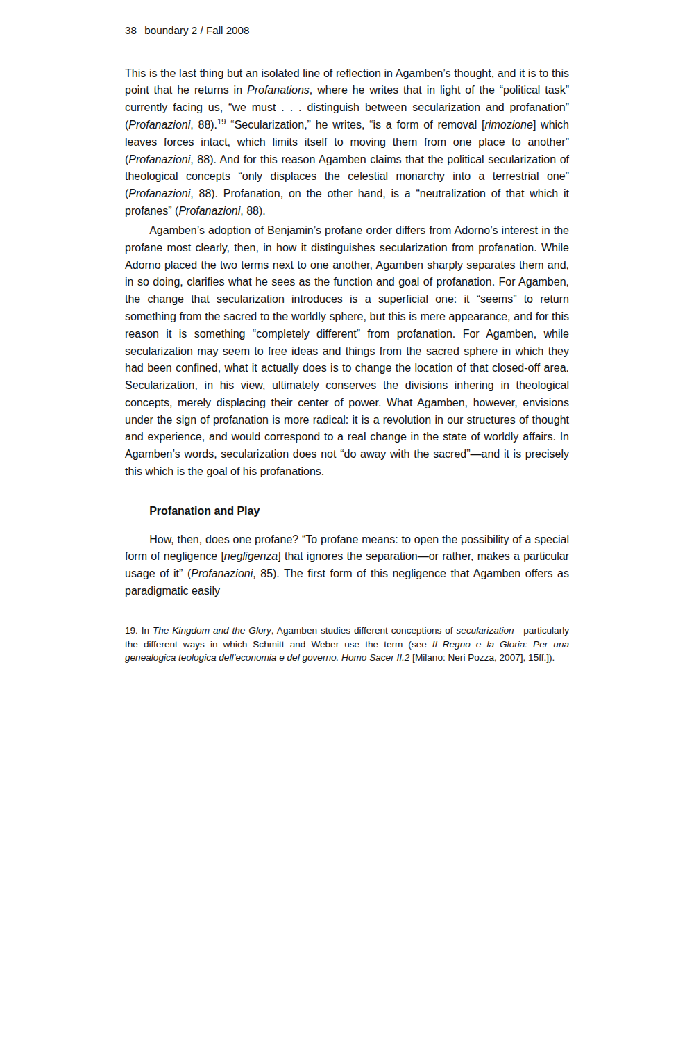38 boundary 2 / Fall 2008
This is the last thing but an isolated line of reflection in Agamben’s thought, and it is to this point that he returns in Profanations, where he writes that in light of the “political task” currently facing us, “we must . . . distinguish between secularization and profanation” (Profanazioni, 88).19 “Secularization,” he writes, “is a form of removal [rimozione] which leaves forces intact, which limits itself to moving them from one place to another” (Profanazioni, 88). And for this reason Agamben claims that the political secularization of theological concepts “only displaces the celestial monarchy into a terrestrial one” (Profanazioni, 88). Profanation, on the other hand, is a “neutralization of that which it profanes” (Profanazioni, 88).
Agamben’s adoption of Benjamin’s profane order differs from Adorno’s interest in the profane most clearly, then, in how it distinguishes secularization from profanation. While Adorno placed the two terms next to one another, Agamben sharply separates them and, in so doing, clarifies what he sees as the function and goal of profanation. For Agamben, the change that secularization introduces is a superficial one: it “seems” to return something from the sacred to the worldly sphere, but this is mere appearance, and for this reason it is something “completely different” from profanation. For Agamben, while secularization may seem to free ideas and things from the sacred sphere in which they had been confined, what it actually does is to change the location of that closed-off area. Secularization, in his view, ultimately conserves the divisions inhering in theological concepts, merely displacing their center of power. What Agamben, however, envisions under the sign of profanation is more radical: it is a revolution in our structures of thought and experience, and would correspond to a real change in the state of worldly affairs. In Agamben’s words, secularization does not “do away with the sacred”—and it is precisely this which is the goal of his profanations.
Profanation and Play
How, then, does one profane? “To profane means: to open the possibility of a special form of negligence [negligenza] that ignores the separation—or rather, makes a particular usage of it” (Profanazioni, 85). The first form of this negligence that Agamben offers as paradigmatic easily
19. In The Kingdom and the Glory, Agamben studies different conceptions of secularization—particularly the different ways in which Schmitt and Weber use the term (see Il Regno e la Gloria: Per una genealogica teologica dell’economia e del governo. Homo Sacer II.2 [Milano: Neri Pozza, 2007], 15ff.]).